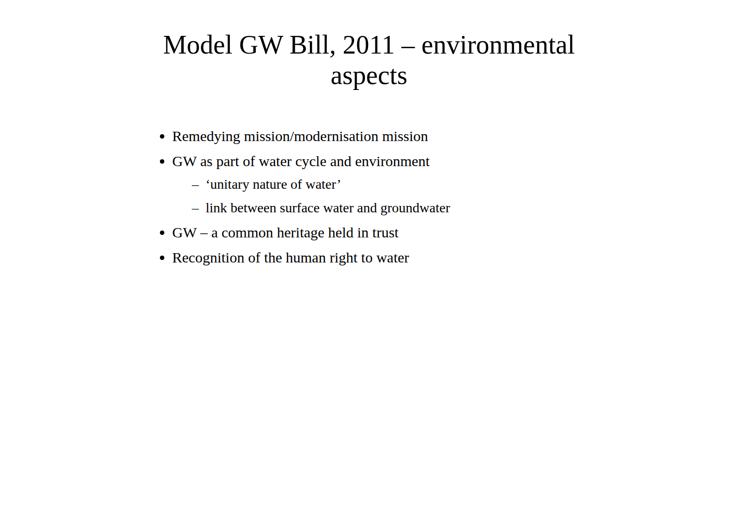Model GW Bill, 2011 – environmental aspects
Remedying mission/modernisation mission
GW as part of water cycle and environment
‘unitary nature of water’
link between surface water and groundwater
GW – a common heritage held in trust
Recognition of the human right to water